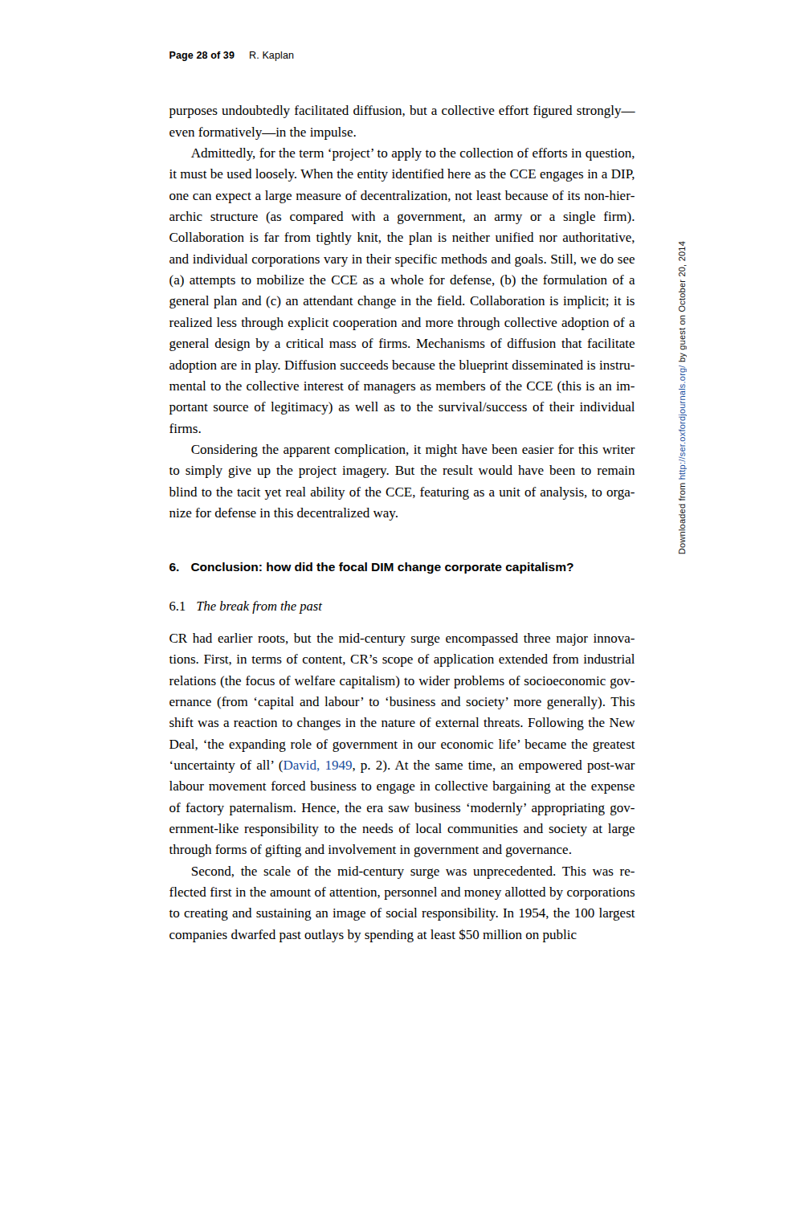Page 28 of 39 R. Kaplan
purposes undoubtedly facilitated diffusion, but a collective effort figured strongly—even formatively—in the impulse.
Admittedly, for the term ‘project’ to apply to the collection of efforts in question, it must be used loosely. When the entity identified here as the CCE engages in a DIP, one can expect a large measure of decentralization, not least because of its non-hierarchic structure (as compared with a government, an army or a single firm). Collaboration is far from tightly knit, the plan is neither unified nor authoritative, and individual corporations vary in their specific methods and goals. Still, we do see (a) attempts to mobilize the CCE as a whole for defense, (b) the formulation of a general plan and (c) an attendant change in the field. Collaboration is implicit; it is realized less through explicit cooperation and more through collective adoption of a general design by a critical mass of firms. Mechanisms of diffusion that facilitate adoption are in play. Diffusion succeeds because the blueprint disseminated is instrumental to the collective interest of managers as members of the CCE (this is an important source of legitimacy) as well as to the survival/success of their individual firms.
Considering the apparent complication, it might have been easier for this writer to simply give up the project imagery. But the result would have been to remain blind to the tacit yet real ability of the CCE, featuring as a unit of analysis, to organize for defense in this decentralized way.
6. Conclusion: how did the focal DIM change corporate capitalism?
6.1 The break from the past
CR had earlier roots, but the mid-century surge encompassed three major innovations. First, in terms of content, CR’s scope of application extended from industrial relations (the focus of welfare capitalism) to wider problems of socioeconomic governance (from ‘capital and labour’ to ‘business and society’ more generally). This shift was a reaction to changes in the nature of external threats. Following the New Deal, ‘the expanding role of government in our economic life’ became the greatest ‘uncertainty of all’ (David, 1949, p. 2). At the same time, an empowered post-war labour movement forced business to engage in collective bargaining at the expense of factory paternalism. Hence, the era saw business ‘modernly’ appropriating government-like responsibility to the needs of local communities and society at large through forms of gifting and involvement in government and governance.
Second, the scale of the mid-century surge was unprecedented. This was reflected first in the amount of attention, personnel and money allotted by corporations to creating and sustaining an image of social responsibility. In 1954, the 100 largest companies dwarfed past outlays by spending at least $50 million on public
Downloaded from http://ser.oxfordjournals.org/ by guest on October 20, 2014